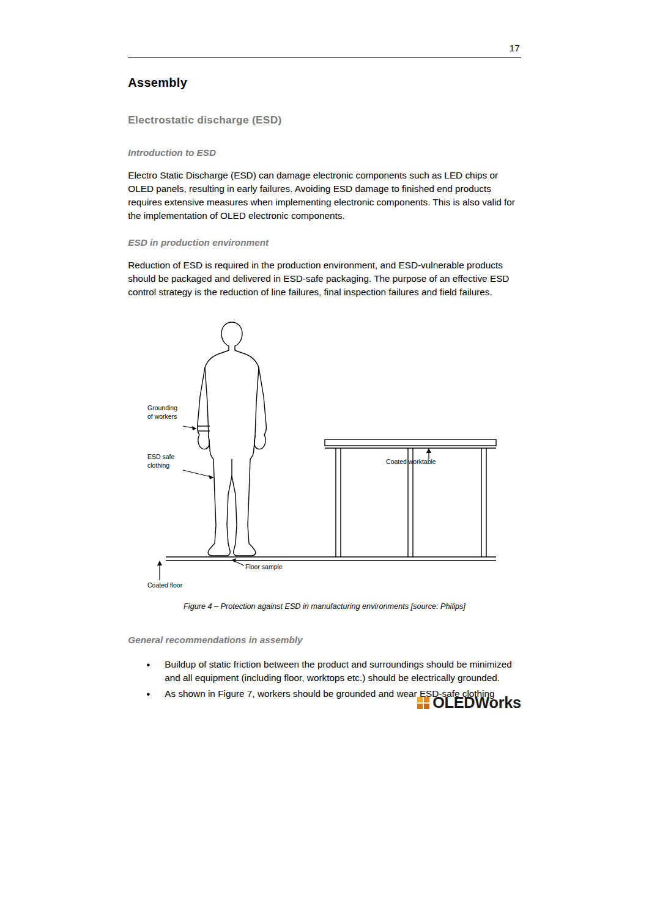17
Assembly
Electrostatic discharge (ESD)
Introduction to ESD
Electro Static Discharge (ESD) can damage electronic components such as LED chips or OLED panels, resulting in early failures. Avoiding ESD damage to finished end products requires extensive measures when implementing electronic components. This is also valid for the implementation of OLED electronic components.
ESD in production environment
Reduction of ESD is required in the production environment, and ESD-vulnerable products should be packaged and delivered in ESD-safe packaging. The purpose of an effective ESD control strategy is the reduction of line failures, final inspection failures and field failures.
Grounding of workers ESD safe clothing Coated worktable Floor sample Coated floor
Figure 4 – Protection against ESD in manufacturing environments [source: Philips]
General recommendations in assembly
Buildup of static friction between the product and surroundings should be minimized and all equipment (including floor, worktops etc.) should be electrically grounded.
As shown in Figure 7, workers should be grounded and wear ESD-safe clothing
OLED Works